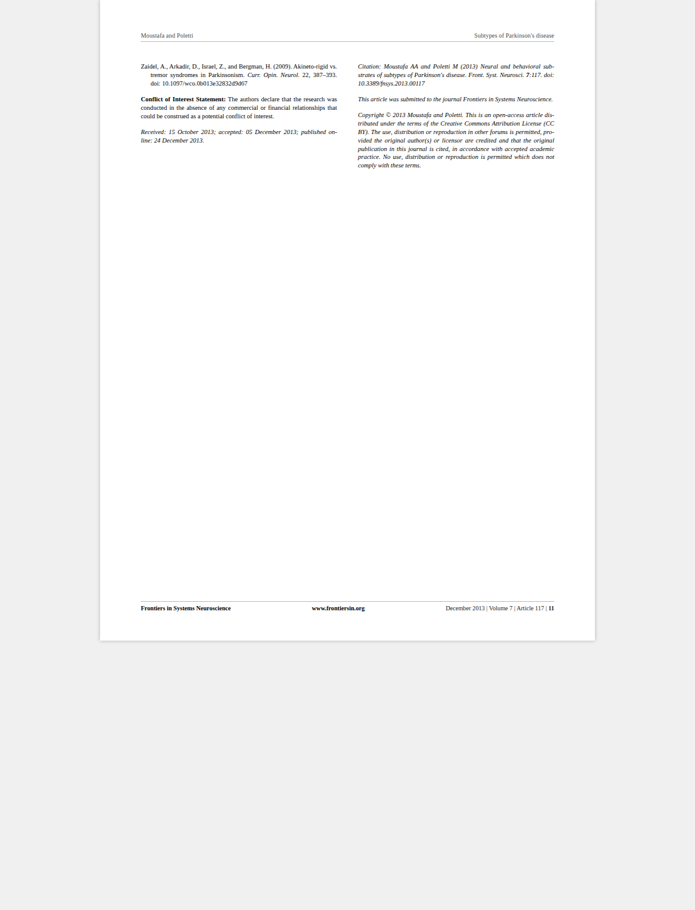Moustafa and Poletti
Subtypes of Parkinson's disease
Zaidel, A., Arkadir, D., Israel, Z., and Bergman, H. (2009). Akineto-rigid vs. tremor syndromes in Parkinsonism. Curr. Opin. Neurol. 22, 387–393. doi: 10.1097/wco.0b013e32832d9d67
Conflict of Interest Statement: The authors declare that the research was conducted in the absence of any commercial or financial relationships that could be construed as a potential conflict of interest.
Received: 15 October 2013; accepted: 05 December 2013; published online: 24 December 2013.
Citation: Moustafa AA and Poletti M (2013) Neural and behavioral substrates of subtypes of Parkinson's disease. Front. Syst. Neurosci. 7:117. doi: 10.3389/fnsys.2013.00117
This article was submitted to the journal Frontiers in Systems Neuroscience.
Copyright © 2013 Moustafa and Poletti. This is an open-access article distributed under the terms of the Creative Commons Attribution License (CC BY). The use, distribution or reproduction in other forums is permitted, provided the original author(s) or licensor are credited and that the original publication in this journal is cited, in accordance with accepted academic practice. No use, distribution or reproduction is permitted which does not comply with these terms.
Frontiers in Systems Neuroscience
www.frontiersin.org
December 2013 | Volume 7 | Article 117 | 11